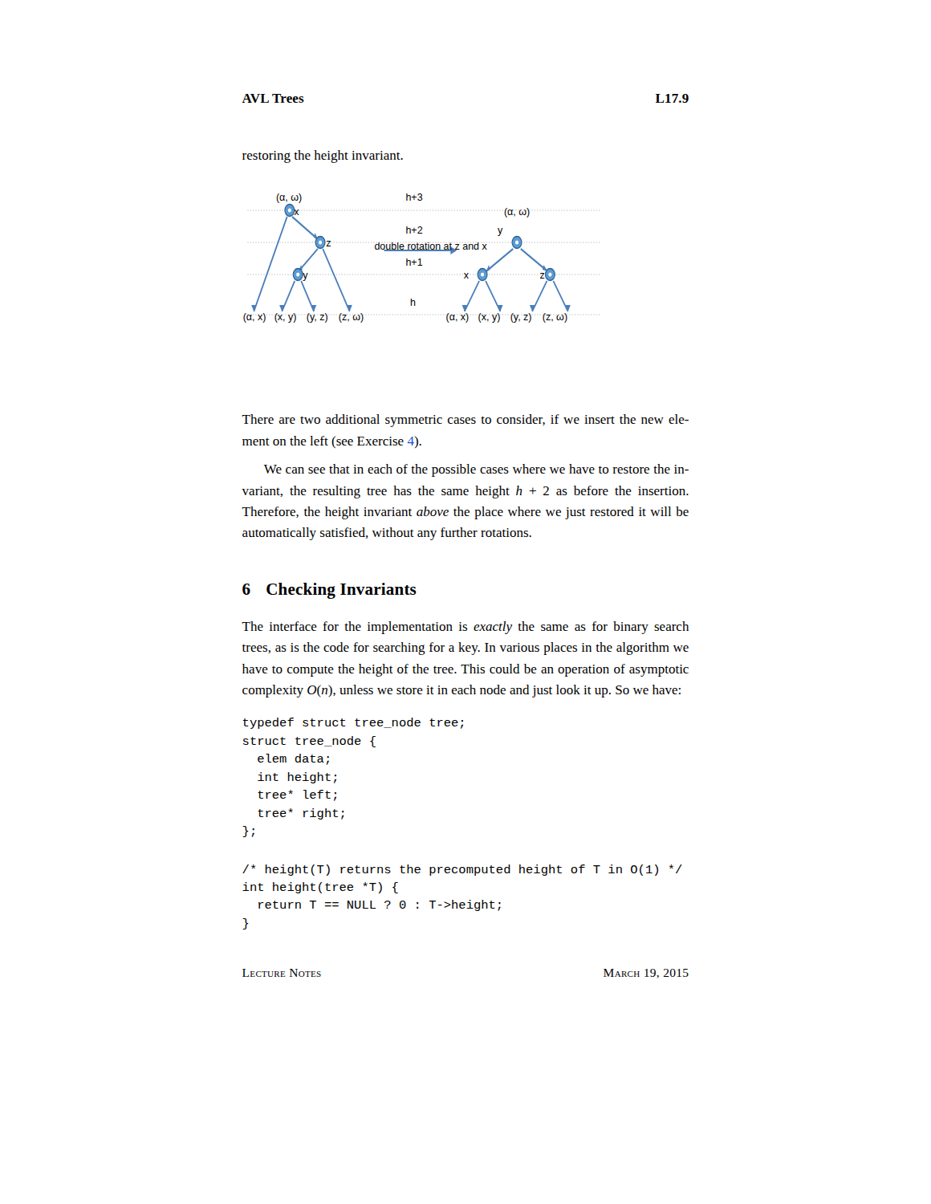AVL Trees L17.9
restoring the height invariant.
(α, ω) x z y (α, x) (x, y) (y, z) (z, ω) h+3 h+2 h+1 h double rotation at z and x (α, ω) y x z (α, x) (x, y) (y, z) (z, ω)
There are two additional symmetric cases to consider, if we insert the new element on the left (see Exercise 4).
We can see that in each of the possible cases where we have to restore the invariant, the resulting tree has the same height h + 2 as before the insertion. Therefore, the height invariant above the place where we just restored it will be automatically satisfied, without any further rotations.
6 Checking Invariants
The interface for the implementation is exactly the same as for binary search trees, as is the code for searching for a key. In various places in the algorithm we have to compute the height of the tree. This could be an operation of asymptotic complexity O(n), unless we store it in each node and just look it up. So we have:
typedef struct tree_node tree;
struct tree_node {
  elem data;
  int height;
  tree* left;
  tree* right;
};
/* height(T) returns the precomputed height of T in O(1) */
int height(tree *T) {
  return T == NULL ? 0 : T->height;
}
Lecture Notes March 19, 2015